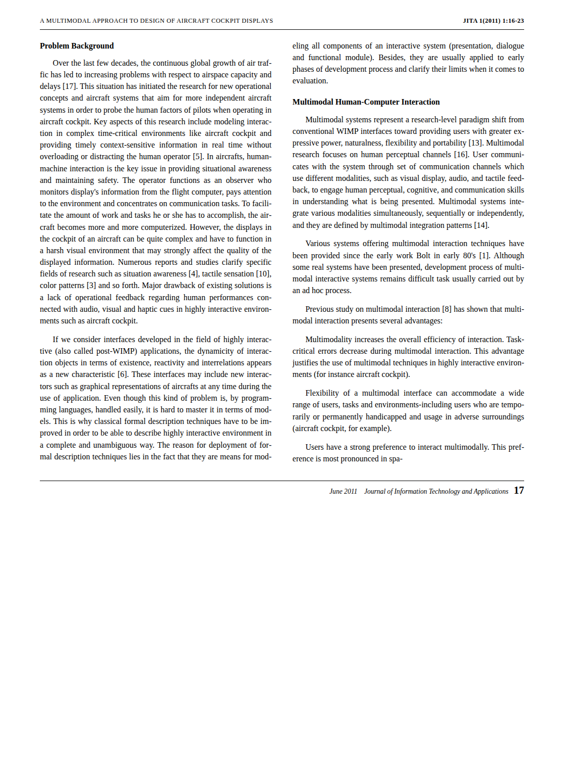A Multimodal Approach to Design of Aircraft Cockpit Displays JITA 1(2011) 1:16-23
Problem Background
Over the last few decades, the continuous global growth of air traffic has led to increasing problems with respect to airspace capacity and delays [17]. This situation has initiated the research for new operational concepts and aircraft systems that aim for more independent aircraft systems in order to probe the human factors of pilots when operating in aircraft cockpit. Key aspects of this research include modeling interaction in complex time-critical environments like aircraft cockpit and providing timely context-sensitive information in real time without overloading or distracting the human operator [5]. In aircrafts, human-machine interaction is the key issue in providing situational awareness and maintaining safety. The operator functions as an observer who monitors display's information from the flight computer, pays attention to the environment and concentrates on communication tasks. To facilitate the amount of work and tasks he or she has to accomplish, the aircraft becomes more and more computerized. However, the displays in the cockpit of an aircraft can be quite complex and have to function in a harsh visual environment that may strongly affect the quality of the displayed information. Numerous reports and studies clarify specific fields of research such as situation awareness [4], tactile sensation [10], color patterns [3] and so forth. Major drawback of existing solutions is a lack of operational feedback regarding human performances connected with audio, visual and haptic cues in highly interactive environments such as aircraft cockpit.
If we consider interfaces developed in the field of highly interactive (also called post-WIMP) applications, the dynamicity of interaction objects in terms of existence, reactivity and interrelations appears as a new characteristic [6]. These interfaces may include new interactors such as graphical representations of aircrafts at any time during the use of application. Even though this kind of problem is, by programming languages, handled easily, it is hard to master it in terms of models. This is why classical formal description techniques have to be improved in order to be able to describe highly interactive environment in a complete and unambiguous way. The reason for deployment of formal description techniques lies in the fact that they are means for modeling all components of an interactive system (presentation, dialogue and functional module). Besides, they are usually applied to early phases of development process and clarify their limits when it comes to evaluation.
Multimodal Human-Computer Interaction
Multimodal systems represent a research-level paradigm shift from conventional WIMP interfaces toward providing users with greater expressive power, naturalness, flexibility and portability [13]. Multimodal research focuses on human perceptual channels [16]. User communicates with the system through set of communication channels which use different modalities, such as visual display, audio, and tactile feedback, to engage human perceptual, cognitive, and communication skills in understanding what is being presented. Multimodal systems integrate various modalities simultaneously, sequentially or independently, and they are defined by multimodal integration patterns [14].
Various systems offering multimodal interaction techniques have been provided since the early work Bolt in early 80's [1]. Although some real systems have been presented, development process of multimodal interactive systems remains difficult task usually carried out by an ad hoc process.
Previous study on multimodal interaction [8] has shown that multimodal interaction presents several advantages:
Multimodality increases the overall efficiency of interaction. Task-critical errors decrease during multimodal interaction. This advantage justifies the use of multimodal techniques in highly interactive environments (for instance aircraft cockpit).
Flexibility of a multimodal interface can accommodate a wide range of users, tasks and environments-including users who are temporarily or permanently handicapped and usage in adverse surroundings (aircraft cockpit, for example).
Users have a strong preference to interact multimodally. This preference is most pronounced in spa-
June 2011 Journal of Information Technology and Applications 17